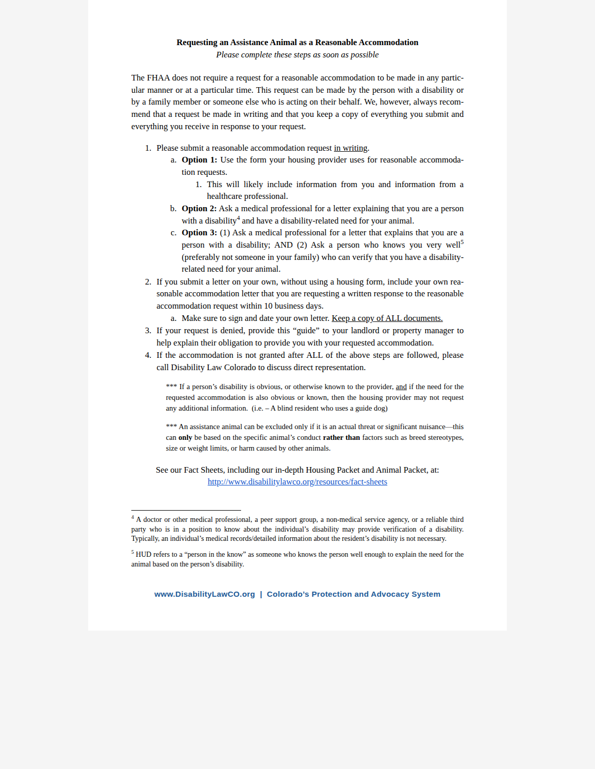Requesting an Assistance Animal as a Reasonable Accommodation
Please complete these steps as soon as possible
The FHAA does not require a request for a reasonable accommodation to be made in any particular manner or at a particular time. This request can be made by the person with a disability or by a family member or someone else who is acting on their behalf. We, however, always recommend that a request be made in writing and that you keep a copy of everything you submit and everything you receive in response to your request.
Please submit a reasonable accommodation request in writing.
Option 1: Use the form your housing provider uses for reasonable accommodation requests.
This will likely include information from you and information from a healthcare professional.
Option 2: Ask a medical professional for a letter explaining that you are a person with a disability4 and have a disability-related need for your animal.
Option 3: (1) Ask a medical professional for a letter that explains that you are a person with a disability; AND (2) Ask a person who knows you very well5 (preferably not someone in your family) who can verify that you have a disability-related need for your animal.
If you submit a letter on your own, without using a housing form, include your own reasonable accommodation letter that you are requesting a written response to the reasonable accommodation request within 10 business days.
Make sure to sign and date your own letter. Keep a copy of ALL documents.
If your request is denied, provide this “guide” to your landlord or property manager to help explain their obligation to provide you with your requested accommodation.
If the accommodation is not granted after ALL of the above steps are followed, please call Disability Law Colorado to discuss direct representation.
*** If a person’s disability is obvious, or otherwise known to the provider, and if the need for the requested accommodation is also obvious or known, then the housing provider may not request any additional information. (i.e. – A blind resident who uses a guide dog)
*** An assistance animal can be excluded only if it is an actual threat or significant nuisance—this can only be based on the specific animal’s conduct rather than factors such as breed stereotypes, size or weight limits, or harm caused by other animals.
See our Fact Sheets, including our in-depth Housing Packet and Animal Packet, at:
http://www.disabilitylawco.org/resources/fact-sheets
4 A doctor or other medical professional, a peer support group, a non-medical service agency, or a reliable third party who is in a position to know about the individual’s disability may provide verification of a disability. Typically, an individual’s medical records/detailed information about the resident’s disability is not necessary.
5 HUD refers to a “person in the know” as someone who knows the person well enough to explain the need for the animal based on the person’s disability.
www.DisabilityLawCO.org | Colorado’s Protection and Advocacy System